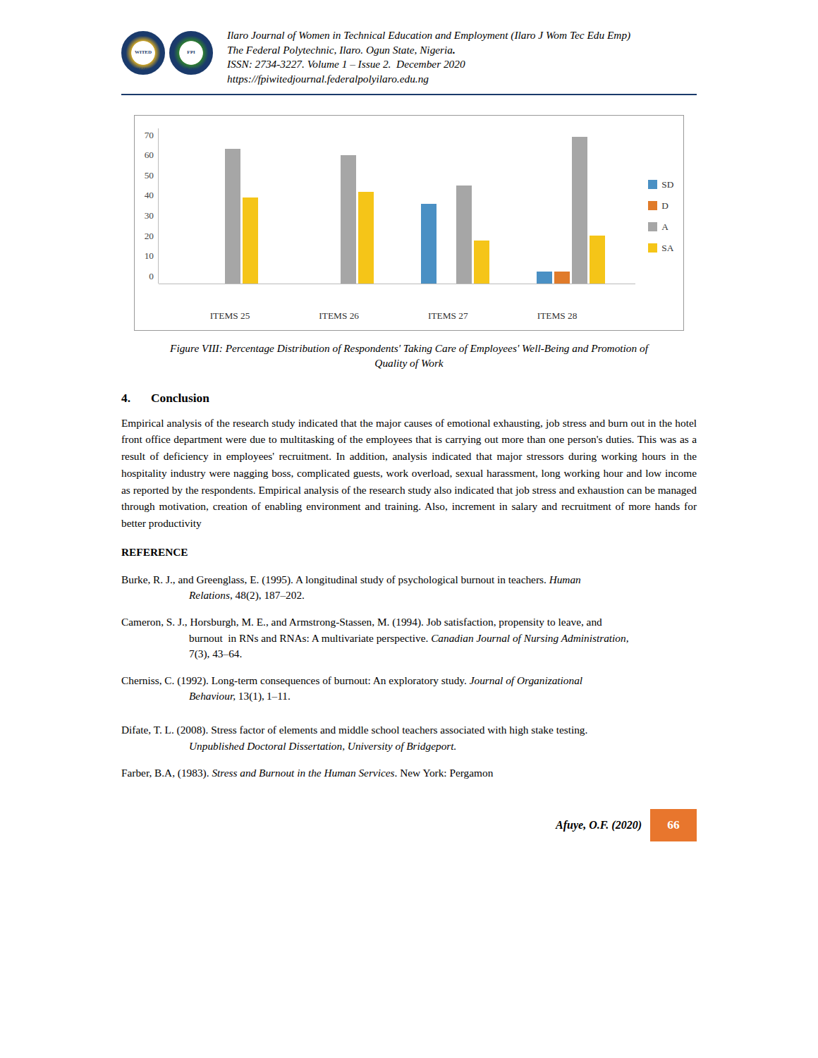WOMEN IN WITED EDUCATORS
FPI FPI ILARO
Ilaro Journal of Women in Technical Education and Employment (Ilaro J Wom Tec Edu Emp)
The Federal Polytechnic, Ilaro. Ogun State, Nigeria.
ISSN: 2734-3227. Volume 1 – Issue 2. December 2020
https://fpiwitedjournal.federalpolyilaro.edu.ng
70 60 50 40 30 20 10 0
SD
D
A
SA
ITEMS 25 ITEMS 26 ITEMS 27 ITEMS 28
Figure VIII: Percentage Distribution of Respondents' Taking Care of Employees' Well-Being and Promotion of Quality of Work
4. Conclusion
Empirical analysis of the research study indicated that the major causes of emotional exhausting, job stress and burn out in the hotel front office department were due to multitasking of the employees that is carrying out more than one person's duties. This was as a result of deficiency in employees' recruitment. In addition, analysis indicated that major stressors during working hours in the hospitality industry were nagging boss, complicated guests, work overload, sexual harassment, long working hour and low income as reported by the respondents. Empirical analysis of the research study also indicated that job stress and exhaustion can be managed through motivation, creation of enabling environment and training. Also, increment in salary and recruitment of more hands for better productivity
REFERENCE
Burke, R. J., and Greenglass, E. (1995). A longitudinal study of psychological burnout in teachers. Human Relations, 48(2), 187–202.
Cameron, S. J., Horsburgh, M. E., and Armstrong-Stassen, M. (1994). Job satisfaction, propensity to leave, andburnout in RNs and RNAs: A multivariate perspective. Canadian Journal of Nursing Administration, 7(3), 43–64.
Cherniss, C. (1992). Long-term consequences of burnout: An exploratory study. Journal of Organizational Behaviour, 13(1), 1–11.
Difate, T. L. (2008). Stress factor of elements and middle school teachers associated with high stake testing.Unpublished Doctoral Dissertation, University of Bridgeport.
Farber, B.A, (1983). Stress and Burnout in the Human Services. New York: Pergamon
Afuye, O.F. (2020)
66